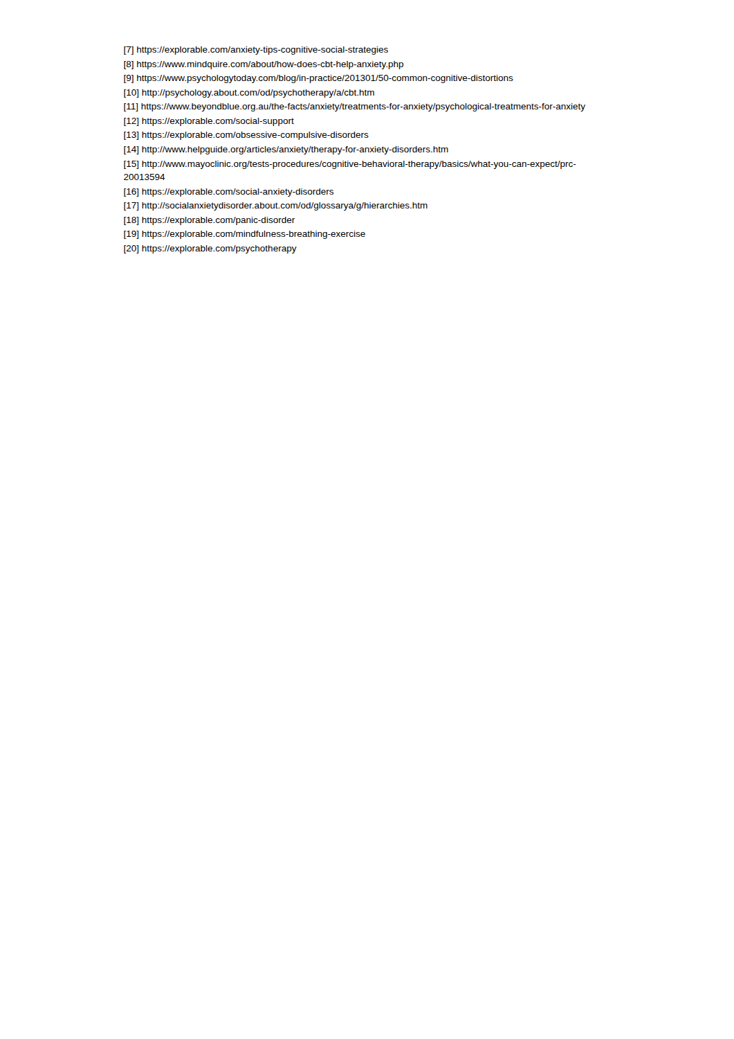[7] https://explorable.com/anxiety-tips-cognitive-social-strategies
[8] https://www.mindquire.com/about/how-does-cbt-help-anxiety.php
[9] https://www.psychologytoday.com/blog/in-practice/201301/50-common-cognitive-distortions
[10] http://psychology.about.com/od/psychotherapy/a/cbt.htm
[11] https://www.beyondblue.org.au/the-facts/anxiety/treatments-for-anxiety/psychological-treatments-for-anxiety
[12] https://explorable.com/social-support
[13] https://explorable.com/obsessive-compulsive-disorders
[14] http://www.helpguide.org/articles/anxiety/therapy-for-anxiety-disorders.htm
[15] http://www.mayoclinic.org/tests-procedures/cognitive-behavioral-therapy/basics/what-you-can-expect/prc-20013594
[16] https://explorable.com/social-anxiety-disorders
[17] http://socialanxietydisorder.about.com/od/glossarya/g/hierarchies.htm
[18] https://explorable.com/panic-disorder
[19] https://explorable.com/mindfulness-breathing-exercise
[20] https://explorable.com/psychotherapy